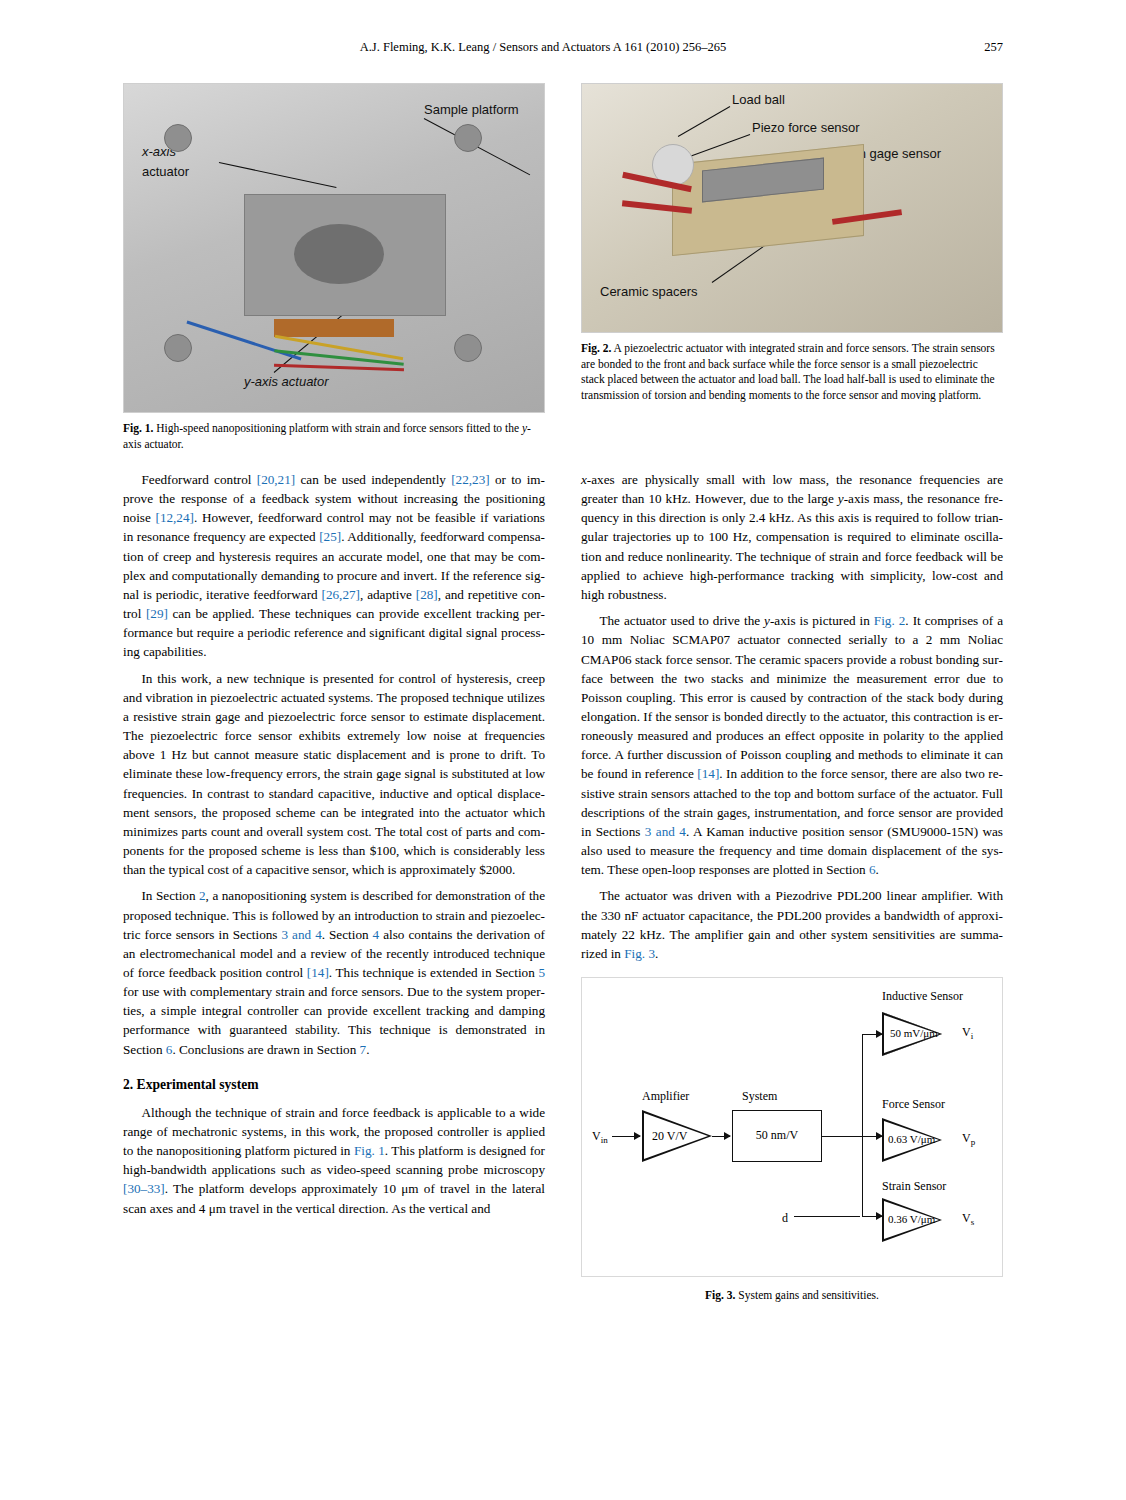A.J. Fleming, K.K. Leang / Sensors and Actuators A 161 (2010) 256–265
257
Sample platform
x-axis
actuator
y-axis actuator
Fig. 1. High-speed nanopositioning platform with strain and force sensors fitted to the y-axis actuator.
Load ball
Piezo force sensor
Strain gage sensor
Ceramic spacers
Fig. 2. A piezoelectric actuator with integrated strain and force sensors. The strain sensors are bonded to the front and back surface while the force sensor is a small piezoelectric stack placed between the actuator and load ball. The load half-ball is used to eliminate the transmission of torsion and bending moments to the force sensor and moving platform.
Feedforward control [20,21] can be used independently [22,23] or to improve the response of a feedback system without increasing the positioning noise [12,24]. However, feedforward control may not be feasible if variations in resonance frequency are expected [25]. Additionally, feedforward compensation of creep and hysteresis requires an accurate model, one that may be complex and computationally demanding to procure and invert. If the reference signal is periodic, iterative feedforward [26,27], adaptive [28], and repetitive control [29] can be applied. These techniques can provide excellent tracking performance but require a periodic reference and significant digital signal processing capabilities.
In this work, a new technique is presented for control of hysteresis, creep and vibration in piezoelectric actuated systems. The proposed technique utilizes a resistive strain gage and piezoelectric force sensor to estimate displacement. The piezoelectric force sensor exhibits extremely low noise at frequencies above 1 Hz but cannot measure static displacement and is prone to drift. To eliminate these low-frequency errors, the strain gage signal is substituted at low frequencies. In contrast to standard capacitive, inductive and optical displacement sensors, the proposed scheme can be integrated into the actuator which minimizes parts count and overall system cost. The total cost of parts and components for the proposed scheme is less than $100, which is considerably less than the typical cost of a capacitive sensor, which is approximately $2000.
In Section 2, a nanopositioning system is described for demonstration of the proposed technique. This is followed by an introduction to strain and piezoelectric force sensors in Sections 3 and 4. Section 4 also contains the derivation of an electromechanical model and a review of the recently introduced technique of force feedback position control [14]. This technique is extended in Section 5 for use with complementary strain and force sensors. Due to the system properties, a simple integral controller can provide excellent tracking and damping performance with guaranteed stability. This technique is demonstrated in Section 6. Conclusions are drawn in Section 7.
2. Experimental system
Although the technique of strain and force feedback is applicable to a wide range of mechatronic systems, in this work, the proposed controller is applied to the nanopositioning platform pictured in Fig. 1. This platform is designed for high-bandwidth applications such as video-speed scanning probe microscopy [30–33]. The platform develops approximately 10 μm of travel in the lateral scan axes and 4 μm travel in the vertical direction. As the vertical and
x-axes are physically small with low mass, the resonance frequencies are greater than 10 kHz. However, due to the large y-axis mass, the resonance frequency in this direction is only 2.4 kHz. As this axis is required to follow triangular trajectories up to 100 Hz, compensation is required to eliminate oscillation and reduce nonlinearity. The technique of strain and force feedback will be applied to achieve high-performance tracking with simplicity, low-cost and high robustness.
The actuator used to drive the y-axis is pictured in Fig. 2. It comprises of a 10 mm Noliac SCMAP07 actuator connected serially to a 2 mm Noliac CMAP06 stack force sensor. The ceramic spacers provide a robust bonding surface between the two stacks and minimize the measurement error due to Poisson coupling. This error is caused by contraction of the stack body during elongation. If the sensor is bonded directly to the actuator, this contraction is erroneously measured and produces an effect opposite in polarity to the applied force. A further discussion of Poisson coupling and methods to eliminate it can be found in reference [14]. In addition to the force sensor, there are also two resistive strain sensors attached to the top and bottom surface of the actuator. Full descriptions of the strain gages, instrumentation, and force sensor are provided in Sections 3 and 4. A Kaman inductive position sensor (SMU9000-15N) was also used to measure the frequency and time domain displacement of the system. These open-loop responses are plotted in Section 6.
The actuator was driven with a Piezodrive PDL200 linear amplifier. With the 330 nF actuator capacitance, the PDL200 provides a bandwidth of approximately 22 kHz. The amplifier gain and other system sensitivities are summarized in Fig. 3.
Inductive Sensor
50 mV/μm
Vi
Amplifier
20 V/V
Vin
System
50 nm/V
Force Sensor
0.63 V/μm
Vp
Strain Sensor
0.36 V/μm
Vs
d
Fig. 3. System gains and sensitivities.